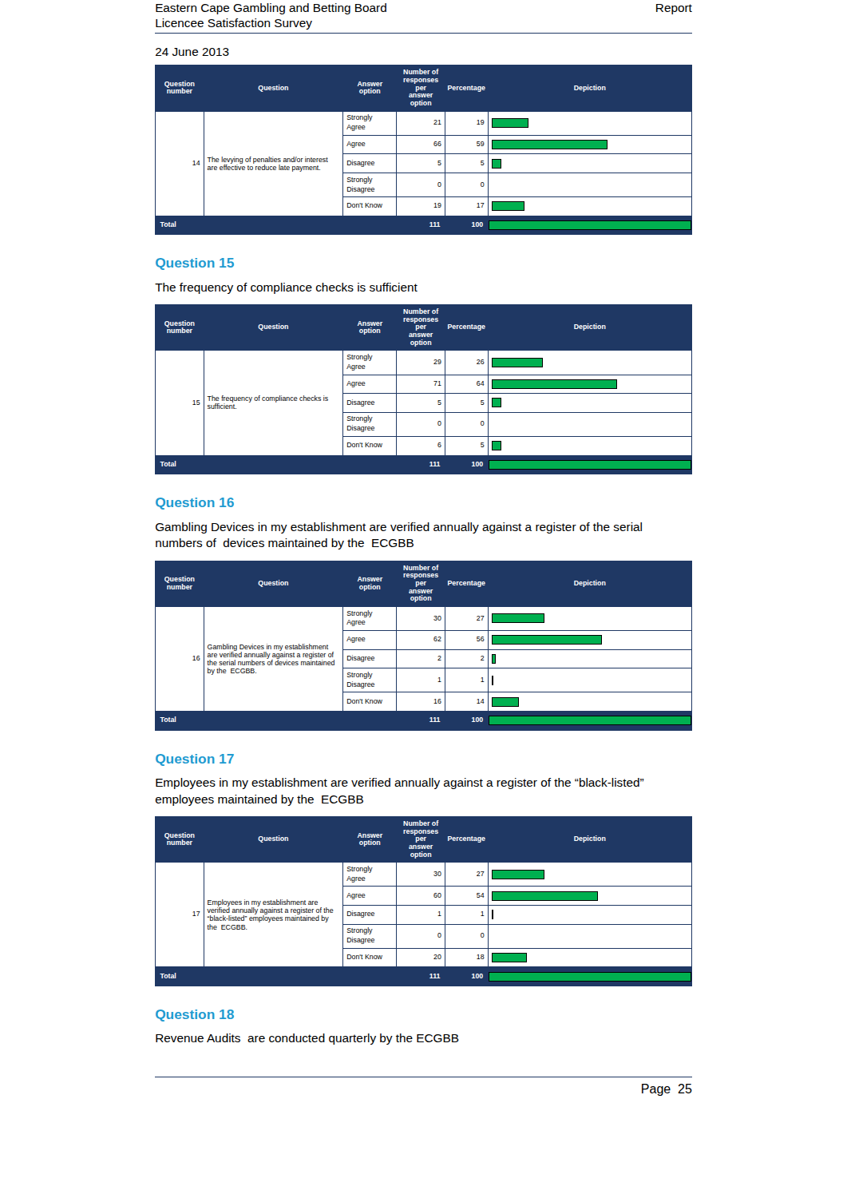Eastern Cape Gambling and Betting Board
Licencee Satisfaction Survey
Report
24 June 2013
| Question number | Question | Answer option | Number of responses per answer option | Percentage | Depiction |
| --- | --- | --- | --- | --- | --- |
| 14 | The levying of penalties and/or interest are effective to reduce late payment. | Strongly Agree | 21 | 19 | |
| Agree | 66 | 59 | |
| Disagree | 5 | 5 | |
| Strongly Disagree | 0 | 0 | |
| Don't Know | 19 | 17 | |
| Total | 111 | 100 | |
Question 15
The frequency of compliance checks is sufficient
| Question number | Question | Answer option | Number of responses per answer option | Percentage | Depiction |
| --- | --- | --- | --- | --- | --- |
| 15 | The frequency of compliance checks is sufficient. | Strongly Agree | 29 | 26 | |
| Agree | 71 | 64 | |
| Disagree | 5 | 5 | |
| Strongly Disagree | 0 | 0 | |
| Don't Know | 6 | 5 | |
| Total | 111 | 100 | |
Question 16
Gambling Devices in my establishment are verified annually against a register of the serial numbers of devices maintained by the ECGBB
| Question number | Question | Answer option | Number of responses per answer option | Percentage | Depiction |
| --- | --- | --- | --- | --- | --- |
| 16 | Gambling Devices in my establishment are verified annually against a register of the serial numbers of devices maintained by the ECGBB. | Strongly Agree | 30 | 27 | |
| Agree | 62 | 56 | |
| Disagree | 2 | 2 | |
| Strongly Disagree | 1 | 1 | |
| Don't Know | 16 | 14 | |
| Total | 111 | 100 | |
Question 17
Employees in my establishment are verified annually against a register of the “black-listed” employees maintained by the ECGBB
| Question number | Question | Answer option | Number of responses per answer option | Percentage | Depiction |
| --- | --- | --- | --- | --- | --- |
| 17 | Employees in my establishment are verified annually against a register of the “black-listed” employees maintained by the ECGBB. | Strongly Agree | 30 | 27 | |
| Agree | 60 | 54 | |
| Disagree | 1 | 1 | |
| Strongly Disagree | 0 | 0 | |
| Don't Know | 20 | 18 | |
| Total | 111 | 100 | |
Question 18
Revenue Audits are conducted quarterly by the ECGBB
Page 25